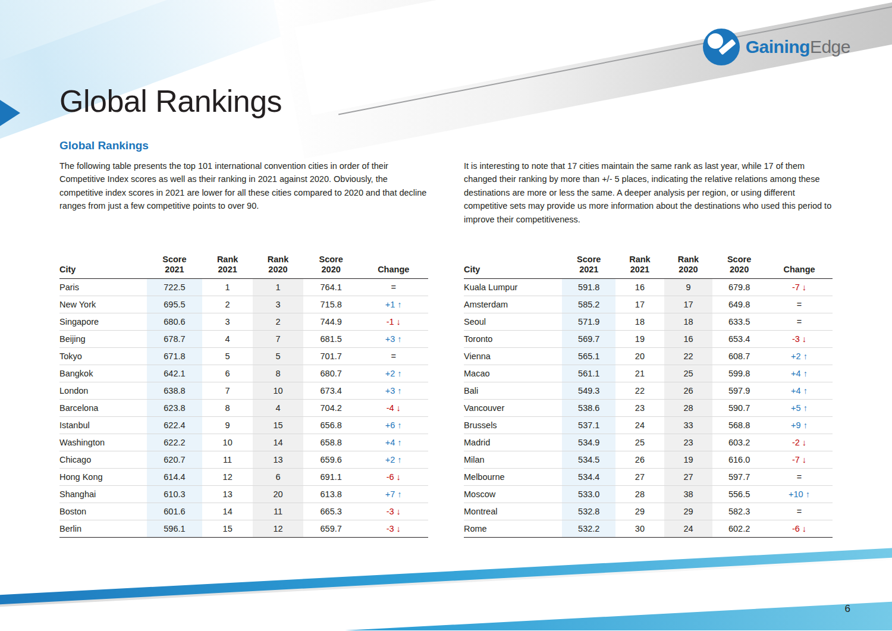Gaining Edge
Global Rankings
Global Rankings
The following table presents the top 101 international convention cities in order of their Competitive Index scores as well as their ranking in 2021 against 2020. Obviously, the competitive index scores in 2021 are lower for all these cities compared to 2020 and that decline ranges from just a few competitive points to over 90.
It is interesting to note that 17 cities maintain the same rank as last year, while 17 of them changed their ranking by more than +/- 5 places, indicating the relative relations among these destinations are more or less the same. A deeper analysis per region, or using different competitive sets may provide us more information about the destinations who used this period to improve their competitiveness.
| City | Score 2021 | Rank 2021 | Rank 2020 | Score 2020 | Change |
| --- | --- | --- | --- | --- | --- |
| Paris | 722.5 | 1 | 1 | 764.1 | = |
| New York | 695.5 | 2 | 3 | 715.8 | +1 ↑ |
| Singapore | 680.6 | 3 | 2 | 744.9 | -1 ↓ |
| Beijing | 678.7 | 4 | 7 | 681.5 | +3 ↑ |
| Tokyo | 671.8 | 5 | 5 | 701.7 | = |
| Bangkok | 642.1 | 6 | 8 | 680.7 | +2 ↑ |
| London | 638.8 | 7 | 10 | 673.4 | +3 ↑ |
| Barcelona | 623.8 | 8 | 4 | 704.2 | -4 ↓ |
| Istanbul | 622.4 | 9 | 15 | 656.8 | +6 ↑ |
| Washington | 622.2 | 10 | 14 | 658.8 | +4 ↑ |
| Chicago | 620.7 | 11 | 13 | 659.6 | +2 ↑ |
| Hong Kong | 614.4 | 12 | 6 | 691.1 | -6 ↓ |
| Shanghai | 610.3 | 13 | 20 | 613.8 | +7 ↑ |
| Boston | 601.6 | 14 | 11 | 665.3 | -3 ↓ |
| Berlin | 596.1 | 15 | 12 | 659.7 | -3 ↓ |
| City | Score 2021 | Rank 2021 | Rank 2020 | Score 2020 | Change |
| --- | --- | --- | --- | --- | --- |
| Kuala Lumpur | 591.8 | 16 | 9 | 679.8 | -7 ↓ |
| Amsterdam | 585.2 | 17 | 17 | 649.8 | = |
| Seoul | 571.9 | 18 | 18 | 633.5 | = |
| Toronto | 569.7 | 19 | 16 | 653.4 | -3 ↓ |
| Vienna | 565.1 | 20 | 22 | 608.7 | +2 ↑ |
| Macao | 561.1 | 21 | 25 | 599.8 | +4 ↑ |
| Bali | 549.3 | 22 | 26 | 597.9 | +4 ↑ |
| Vancouver | 538.6 | 23 | 28 | 590.7 | +5 ↑ |
| Brussels | 537.1 | 24 | 33 | 568.8 | +9 ↑ |
| Madrid | 534.9 | 25 | 23 | 603.2 | -2 ↓ |
| Milan | 534.5 | 26 | 19 | 616.0 | -7 ↓ |
| Melbourne | 534.4 | 27 | 27 | 597.7 | = |
| Moscow | 533.0 | 28 | 38 | 556.5 | +10 ↑ |
| Montreal | 532.8 | 29 | 29 | 582.3 | = |
| Rome | 532.2 | 30 | 24 | 602.2 | -6 ↓ |
6